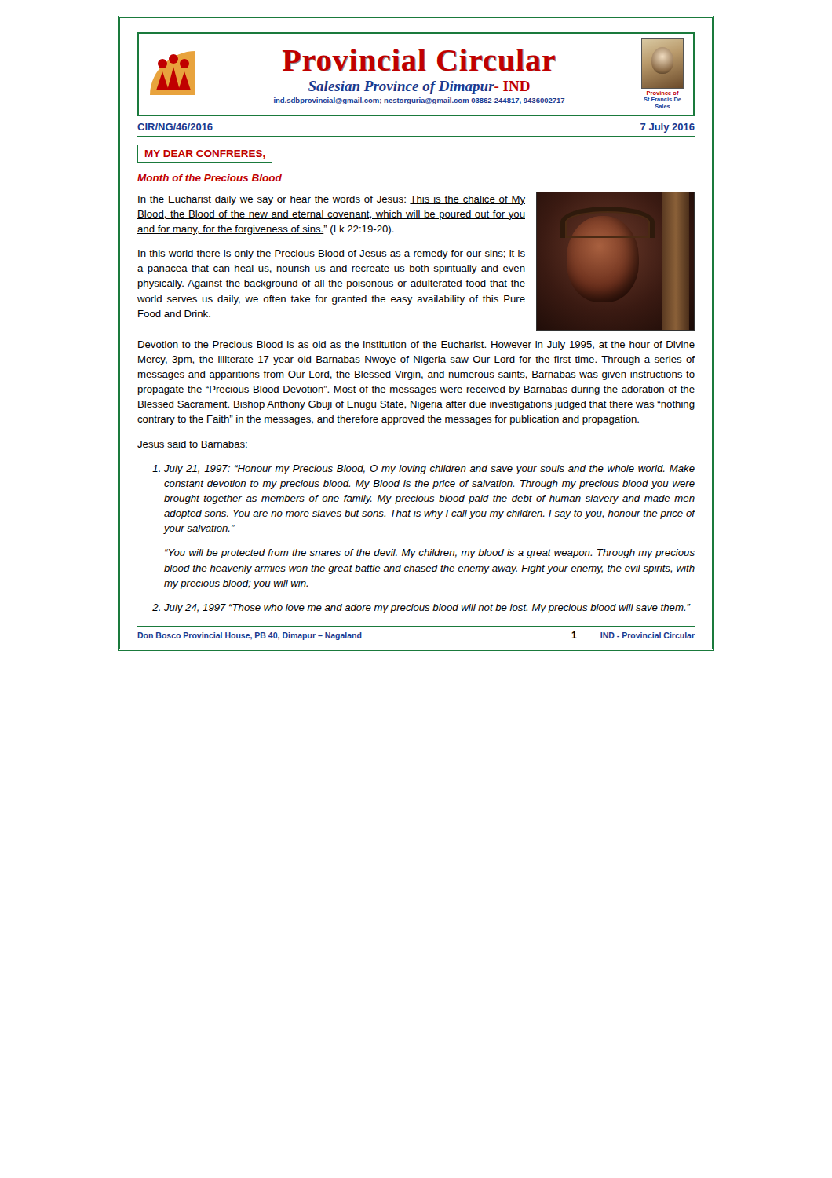Provincial Circular
Salesian Province of Dimapur- IND
ind.sdbprovincial@gmail.com; nestorguria@gmail.com 03862-244817, 9436002717
Province of
St.Francis De Sales
CIR/NG/46/2016 7 July 2016
MY DEAR CONFRERES,
Month of the Precious Blood
In the Eucharist daily we say or hear the words of Jesus: This is the chalice of My Blood, the Blood of the new and eternal covenant, which will be poured out for you and for many, for the forgiveness of sins.” (Lk 22:19-20).
In this world there is only the Precious Blood of Jesus as a remedy for our sins; it is a panacea that can heal us, nourish us and recreate us both spiritually and even physically. Against the background of all the poisonous or adulterated food that the world serves us daily, we often take for granted the easy availability of this Pure Food and Drink.
Devotion to the Precious Blood is as old as the institution of the Eucharist. However in July 1995, at the hour of Divine Mercy, 3pm, the illiterate 17 year old Barnabas Nwoye of Nigeria saw Our Lord for the first time. Through a series of messages and apparitions from Our Lord, the Blessed Virgin, and numerous saints, Barnabas was given instructions to propagate the “Precious Blood Devotion”. Most of the messages were received by Barnabas during the adoration of the Blessed Sacrament. Bishop Anthony Gbuji of Enugu State, Nigeria after due investigations judged that there was “nothing contrary to the Faith” in the messages, and therefore approved the messages for publication and propagation.
Jesus said to Barnabas:
July 21, 1997: “Honour my Precious Blood, O my loving children and save your souls and the whole world. Make constant devotion to my precious blood. My Blood is the price of salvation. Through my precious blood you were brought together as members of one family. My precious blood paid the debt of human slavery and made men adopted sons. You are no more slaves but sons. That is why I call you my children. I say to you, honour the price of your salvation.”
“You will be protected from the snares of the devil. My children, my blood is a great weapon. Through my precious blood the heavenly armies won the great battle and chased the enemy away. Fight your enemy, the evil spirits, with my precious blood; you will win.
July 24, 1997 “Those who love me and adore my precious blood will not be lost. My precious blood will save them.”
Don Bosco Provincial House, PB 40, Dimapur – Nagaland
1
IND - Provincial Circular